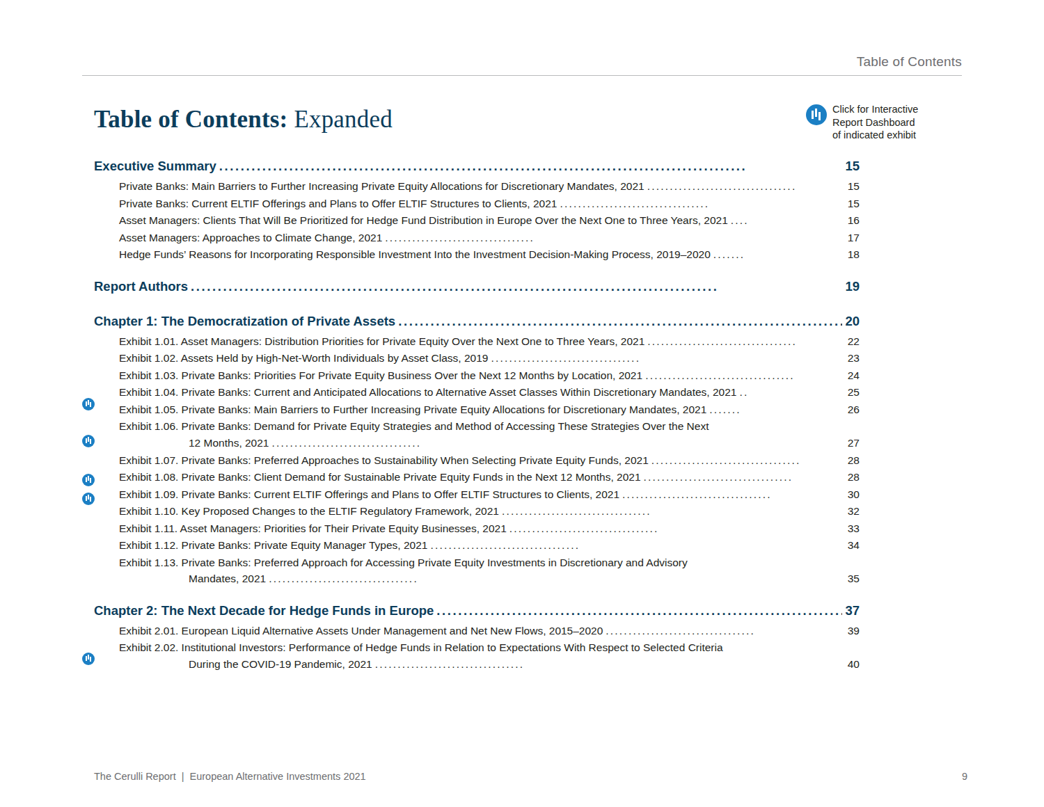Table of Contents
Table of Contents: Expanded
Click for Interactive
Report Dashboard
of indicated exhibit
Executive Summary .................................................................................................. 15
Private Banks: Main Barriers to Further Increasing Private Equity Allocations for Discretionary Mandates, 2021 ................................. 15
Private Banks: Current ELTIF Offerings and Plans to Offer ELTIF Structures to Clients, 2021 ................................. 15
Asset Managers: Clients That Will Be Prioritized for Hedge Fund Distribution in Europe Over the Next One to Three Years, 2021 .... 16
Asset Managers: Approaches to Climate Change, 2021 ................................. 17
Hedge Funds’ Reasons for Incorporating Responsible Investment Into the Investment Decision-Making Process, 2019–2020 ....... 18
Report Authors .................................................................................................. 19
Chapter 1: The Democratization of Private Assets .................................................................................................. 20
Exhibit 1.01. Asset Managers: Distribution Priorities for Private Equity Over the Next One to Three Years, 2021 ................................. 22
Exhibit 1.02. Assets Held by High-Net-Worth Individuals by Asset Class, 2019 ................................. 23
Exhibit 1.03. Private Banks: Priorities For Private Equity Business Over the Next 12 Months by Location, 2021 ................................. 24
Exhibit 1.04. Private Banks: Current and Anticipated Allocations to Alternative Asset Classes Within Discretionary Mandates, 2021 .. 25
Exhibit 1.05. Private Banks: Main Barriers to Further Increasing Private Equity Allocations for Discretionary Mandates, 2021 ....... 26
Exhibit 1.06. Private Banks: Demand for Private Equity Strategies and Method of Accessing These Strategies Over the Next
12 Months, 2021 ................................. 27
Exhibit 1.07. Private Banks: Preferred Approaches to Sustainability When Selecting Private Equity Funds, 2021 ................................. 28
Exhibit 1.08. Private Banks: Client Demand for Sustainable Private Equity Funds in the Next 12 Months, 2021 ................................. 28
Exhibit 1.09. Private Banks: Current ELTIF Offerings and Plans to Offer ELTIF Structures to Clients, 2021 ................................. 30
Exhibit 1.10. Key Proposed Changes to the ELTIF Regulatory Framework, 2021 ................................. 32
Exhibit 1.11. Asset Managers: Priorities for Their Private Equity Businesses, 2021 ................................. 33
Exhibit 1.12. Private Banks: Private Equity Manager Types, 2021 ................................. 34
Exhibit 1.13. Private Banks: Preferred Approach for Accessing Private Equity Investments in Discretionary and Advisory
Mandates, 2021 ................................. 35
Chapter 2: The Next Decade for Hedge Funds in Europe .................................................................................................. 37
Exhibit 2.01. European Liquid Alternative Assets Under Management and Net New Flows, 2015–2020 ................................. 39
Exhibit 2.02. Institutional Investors: Performance of Hedge Funds in Relation to Expectations With Respect to Selected Criteria
During the COVID-19 Pandemic, 2021 ................................. 40
The Cerulli Report | European Alternative Investments 2021 9